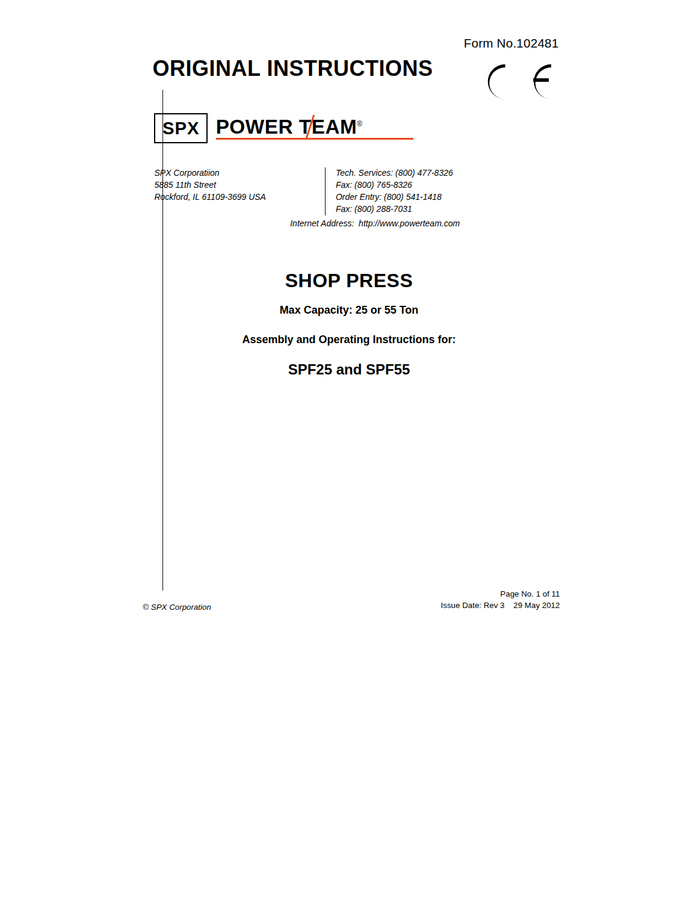Form No.102481
ORIGINAL INSTRUCTIONS
SPX
POWER TEAM®
SPX Corporatiion
5885 11th Street
Rockford, IL 61109-3699 USA
Tech. Services: (800) 477-8326
Fax: (800) 765-8326
Order Entry: (800) 541-1418
Fax: (800) 288-7031
Internet Address: http://www.powerteam.com
SHOP PRESS
Max Capacity: 25 or 55 Ton
Assembly and Operating Instructions for:
SPF25 and SPF55
© SPX Corporation
Page No. 1 of 11
Issue Date: Rev 3 29 May 2012